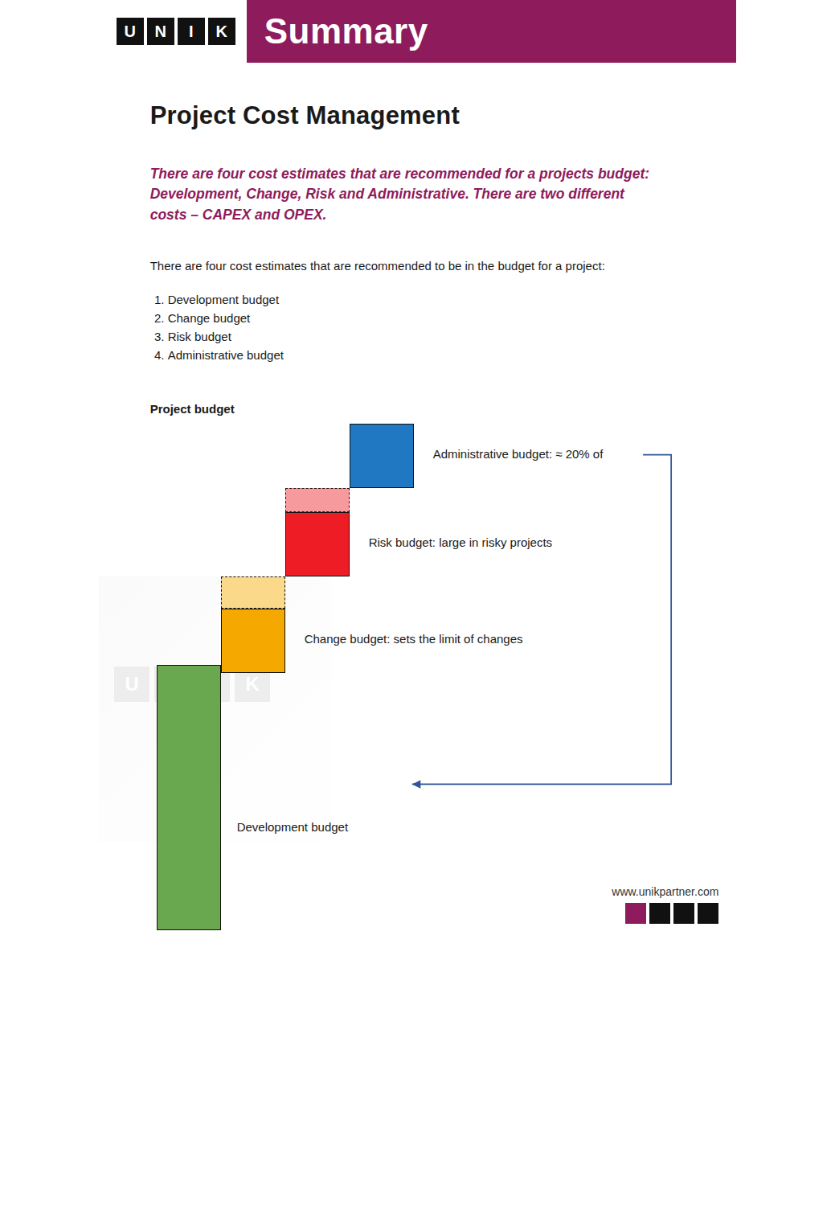UNIK
Summary
UNIK
Project Cost Management
There are four cost estimates that are recommended for a projects budget: Development, Change, Risk and Administrative. There are two different costs – CAPEX and OPEX.
There are four cost estimates that are recommended to be in the budget for a project:
Development budget
Change budget
Risk budget
Administrative budget
Project budget
Administrative budget: ≈ 20% of
Risk budget: large in risky projects
Change budget: sets the limit of changes
Development budget
www.unikpartner.com